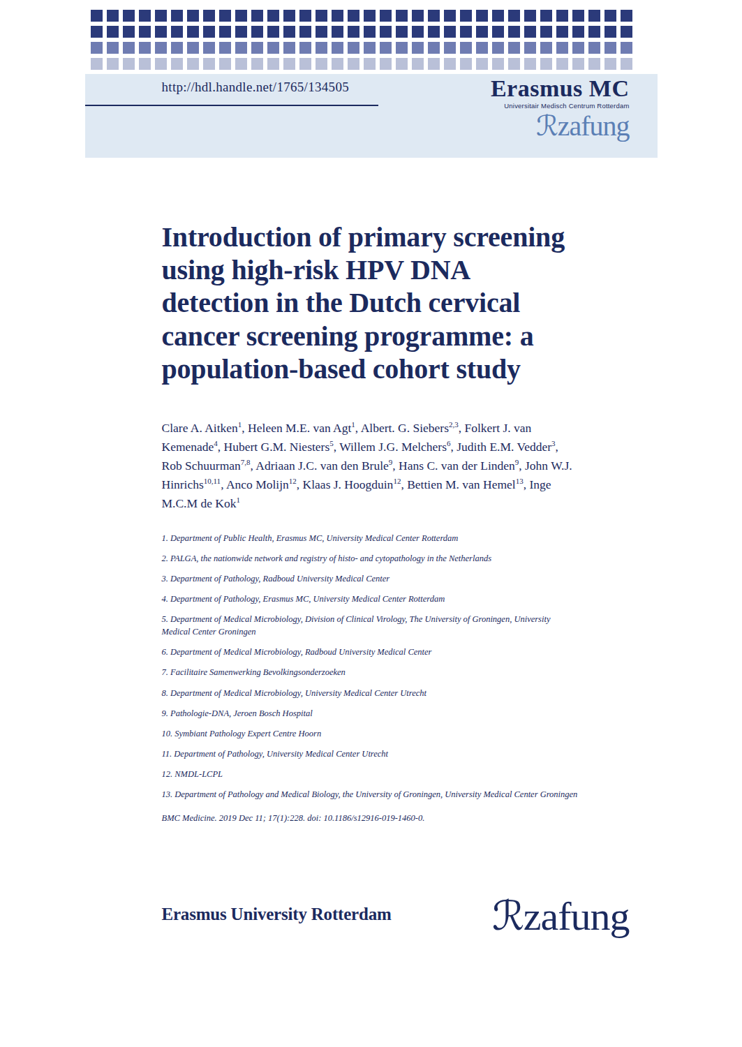http://hdl.handle.net/1765/134505
Erasmus MC
Universitair Medisch Centrum Rotterdam
ℛzafung
Introduction of primary screening using high-risk HPV DNA detection in the Dutch cervical cancer screening programme: a population-based cohort study
Clare A. Aitken1, Heleen M.E. van Agt1, Albert. G. Siebers2,3, Folkert J. van Kemenade4, Hubert G.M. Niesters5, Willem J.G. Melchers6, Judith E.M. Vedder3, Rob Schuurman7,8, Adriaan J.C. van den Brule9, Hans C. van der Linden9, John W.J. Hinrichs10,11, Anco Molijn12, Klaas J. Hoogduin12, Bettien M. van Hemel13, Inge M.C.M de Kok1
1. Department of Public Health, Erasmus MC, University Medical Center Rotterdam
2. PALGA, the nationwide network and registry of histo- and cytopathology in the Netherlands
3. Department of Pathology, Radboud University Medical Center
4. Department of Pathology, Erasmus MC, University Medical Center Rotterdam
5. Department of Medical Microbiology, Division of Clinical Virology, The University of Groningen, University Medical Center Groningen
6. Department of Medical Microbiology, Radboud University Medical Center
7. Facilitaire Samenwerking Bevolkingsonderzoeken
8. Department of Medical Microbiology, University Medical Center Utrecht
9. Pathologie-DNA, Jeroen Bosch Hospital
10. Symbiant Pathology Expert Centre Hoorn
11. Department of Pathology, University Medical Center Utrecht
12. NMDL-LCPL
13. Department of Pathology and Medical Biology, the University of Groningen, University Medical Center Groningen
BMC Medicine. 2019 Dec 11; 17(1):228. doi: 10.1186/s12916-019-1460-0.
Erasmus University Rotterdam
ℛzafung